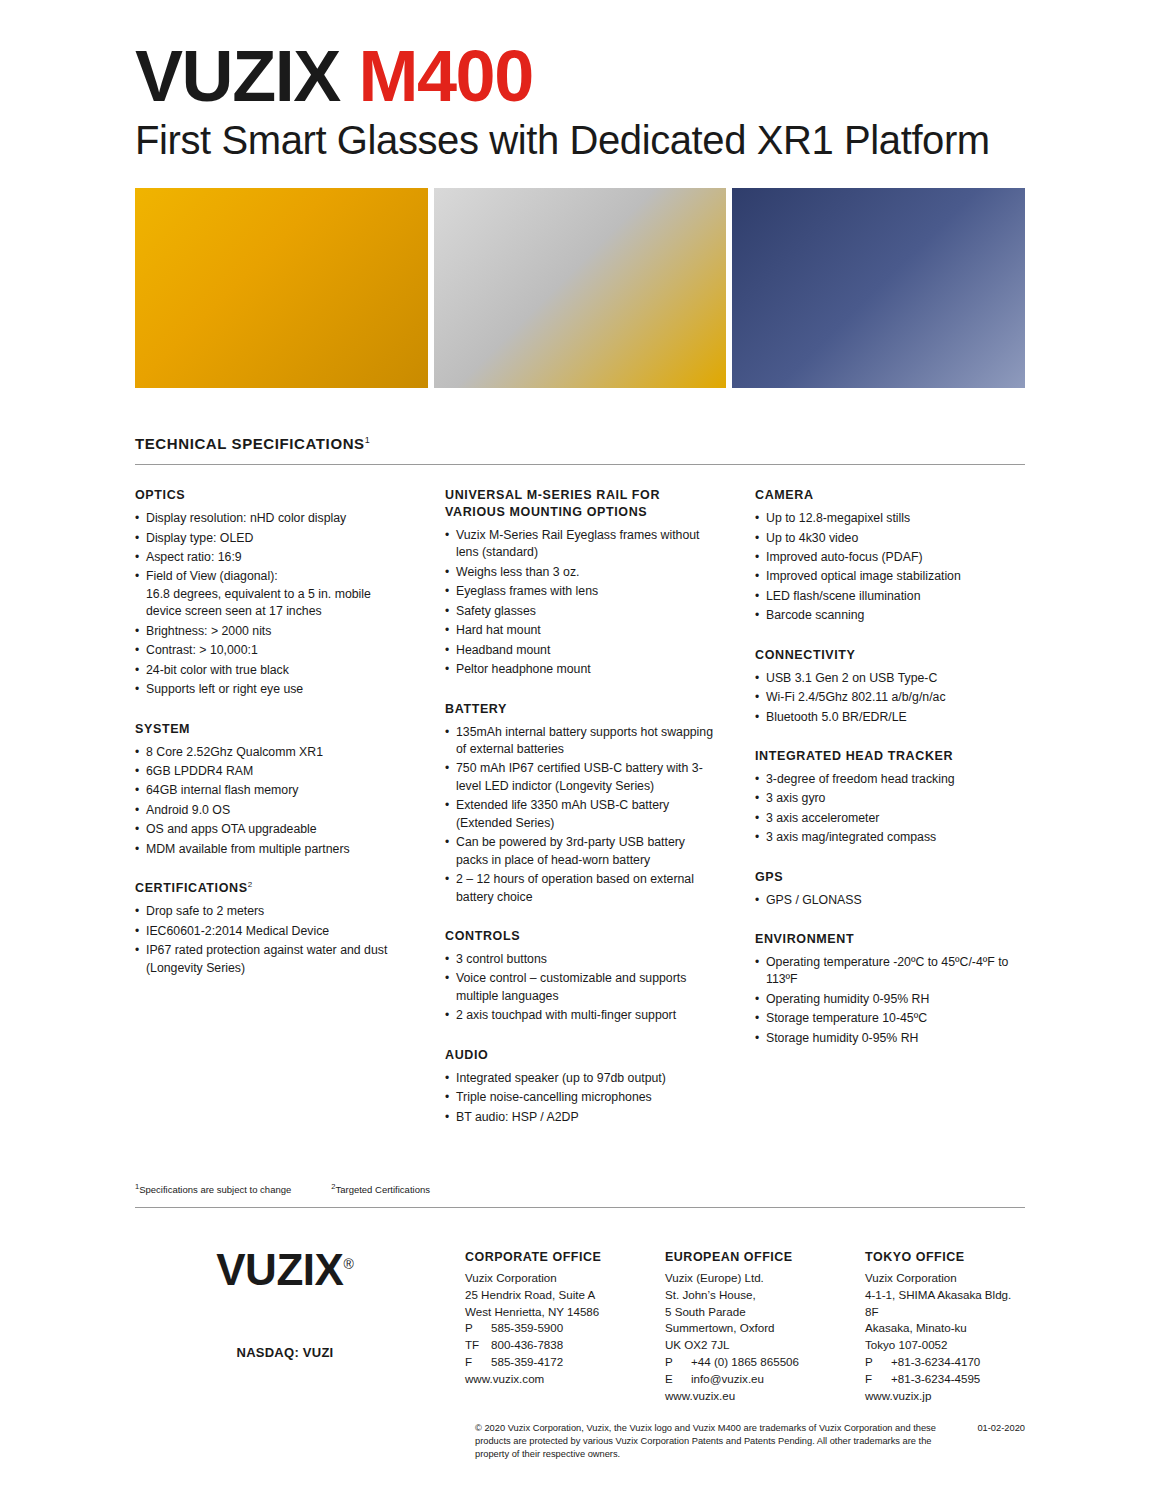VUZIX M400
First Smart Glasses with Dedicated XR1 Platform
TECHNICAL SPECIFICATIONS1
Optics
Display resolution: nHD color display
Display type: OLED
Aspect ratio: 16:9
Field of View (diagonal):16.8 degrees, equivalent to a 5 in. mobile device screen seen at 17 inches
Brightness: > 2000 nits
Contrast: > 10,000:1
24-bit color with true black
Supports left or right eye use
System
8 Core 2.52Ghz Qualcomm XR1
6GB LPDDR4 RAM
64GB internal flash memory
Android 9.0 OS
OS and apps OTA upgradeable
MDM available from multiple partners
Certifications2
Drop safe to 2 meters
IEC60601-2:2014 Medical Device
IP67 rated protection against water and dust (Longevity Series)
Universal M-Series Rail for Various Mounting Options
Vuzix M-Series Rail Eyeglass frames without lens (standard)
Weighs less than 3 oz.
Eyeglass frames with lens
Safety glasses
Hard hat mount
Headband mount
Peltor headphone mount
Battery
135mAh internal battery supports hot swapping of external batteries
750 mAh IP67 certified USB-C battery with 3-level LED indictor (Longevity Series)
Extended life 3350 mAh USB-C battery (Extended Series)
Can be powered by 3rd-party USB battery packs in place of head-worn battery
2 – 12 hours of operation based on external battery choice
Controls
3 control buttons
Voice control – customizable and supports multiple languages
2 axis touchpad with multi-finger support
Audio
Integrated speaker (up to 97db output)
Triple noise-cancelling microphones
BT audio: HSP / A2DP
Camera
Up to 12.8-megapixel stills
Up to 4k30 video
Improved auto-focus (PDAF)
Improved optical image stabilization
LED flash/scene illumination
Barcode scanning
Connectivity
USB 3.1 Gen 2 on USB Type-C
Wi-Fi 2.4/5Ghz 802.11 a/b/g/n/ac
Bluetooth 5.0 BR/EDR/LE
Integrated Head Tracker
3-degree of freedom head tracking
3 axis gyro
3 axis accelerometer
3 axis mag/integrated compass
GPS
GPS / GLONASS
Environment
Operating temperature -20ºC to 45ºC/-4ºF to 113ºF
Operating humidity 0-95% RH
Storage temperature 10-45ºC
Storage humidity 0-95% RH
1Specifications are subject to change 2Targeted Certifications
VUZIX®
NASDAQ: VUZI
Corporate Office
Vuzix Corporation
25 Hendrix Road, Suite A
West Henrietta, NY 14586
P 585-359-5900 TF 800-436-7838 F 585-359-4172
www.vuzix.com
European Office
Vuzix (Europe) Ltd.
St. John’s House,
5 South Parade
Summertown, Oxford
UK OX2 7JL
P+44 (0) 1865 865506 Einfo@vuzix.eu
www.vuzix.eu
Tokyo Office
Vuzix Corporation
4-1-1, SHIMA Akasaka Bldg. 8F
Akasaka, Minato-ku
Tokyo 107-0052
P+81-3-6234-4170 F+81-3-6234-4595
www.vuzix.jp
© 2020 Vuzix Corporation, Vuzix, the Vuzix logo and Vuzix M400 are trademarks of Vuzix Corporation and these products are protected by various Vuzix Corporation Patents and Patents Pending. All other trademarks are the property of their respective owners.
01-02-2020